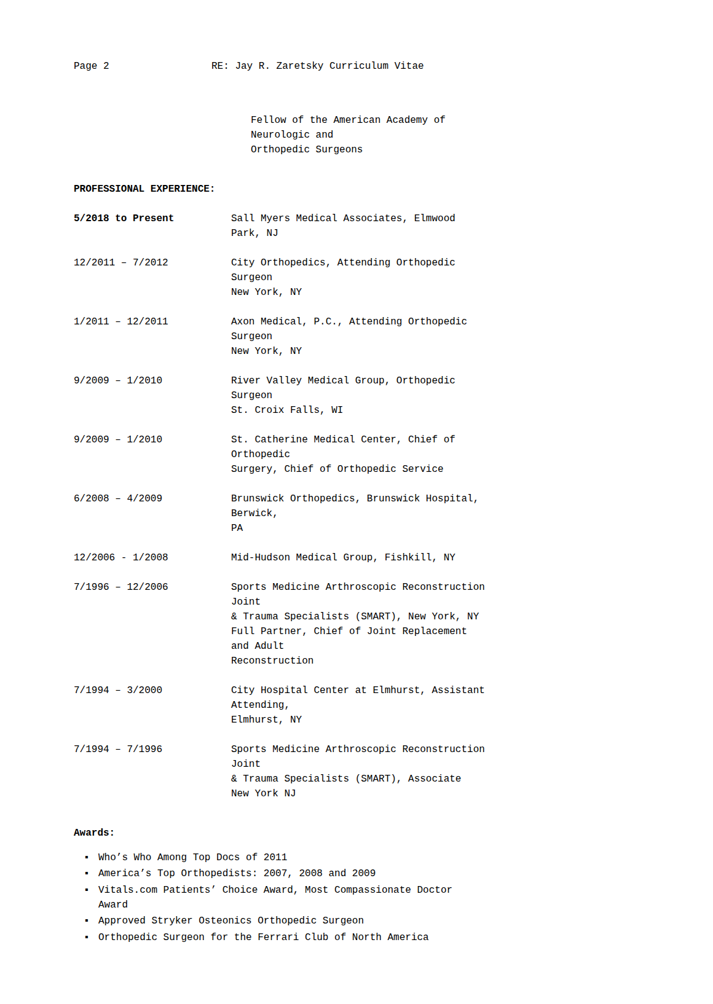Page 2 RE: Jay R. Zaretsky Curriculum Vitae
Fellow of the American Academy of Neurologic and
Orthopedic Surgeons
PROFESSIONAL EXPERIENCE:
| 5/2018 to Present | Sall Myers Medical Associates, Elmwood Park, NJ |
| 12/2011 – 7/2012 | City Orthopedics, Attending Orthopedic Surgeon New York, NY |
| 1/2011 – 12/2011 | Axon Medical, P.C., Attending Orthopedic Surgeon New York, NY |
| 9/2009 – 1/2010 | River Valley Medical Group, Orthopedic Surgeon St. Croix Falls, WI |
| 9/2009 – 1/2010 | St. Catherine Medical Center, Chief of Orthopedic Surgery, Chief of Orthopedic Service |
| 6/2008 – 4/2009 | Brunswick Orthopedics, Brunswick Hospital, Berwick, PA |
| 12/2006 - 1/2008 | Mid-Hudson Medical Group, Fishkill, NY |
| 7/1996 – 12/2006 | Sports Medicine Arthroscopic Reconstruction Joint & Trauma Specialists (SMART), New York, NY Full Partner, Chief of Joint Replacement and Adult Reconstruction |
| 7/1994 – 3/2000 | City Hospital Center at Elmhurst, Assistant Attending, Elmhurst, NY |
| 7/1994 – 7/1996 | Sports Medicine Arthroscopic Reconstruction Joint & Trauma Specialists (SMART), Associate New York NJ |
Awards:
Who’s Who Among Top Docs of 2011
America’s Top Orthopedists: 2007, 2008 and 2009
Vitals.com Patients’ Choice Award, Most Compassionate Doctor Award
Approved Stryker Osteonics Orthopedic Surgeon
Orthopedic Surgeon for the Ferrari Club of North America